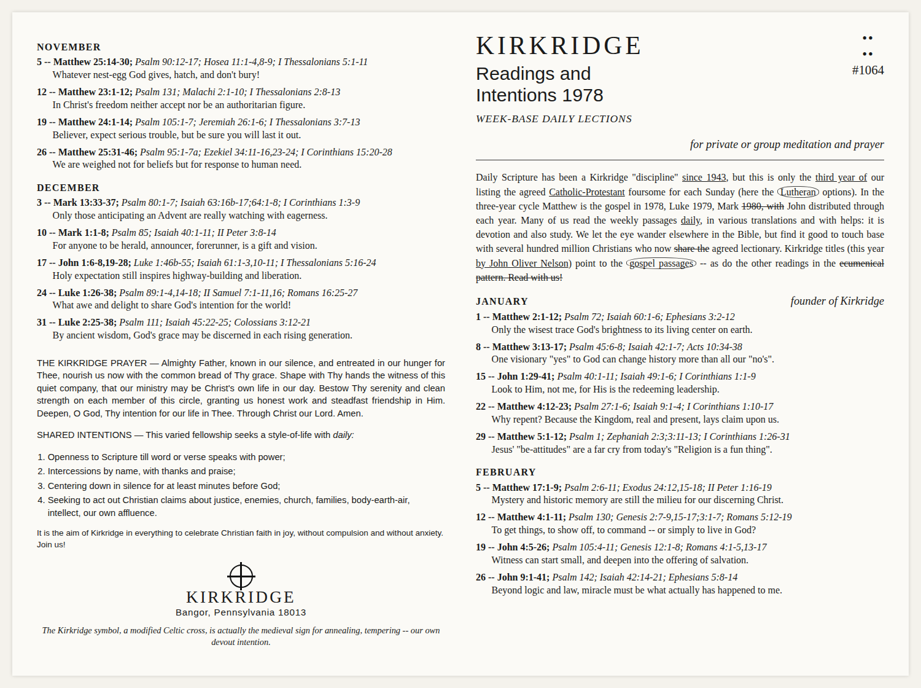NOVEMBER
5 -- Matthew 25:14-30; Psalm 90:12-17; Hosea 11:1-4,8-9; I Thessalonians 5:1-11 Whatever nest-egg God gives, hatch, and don't bury!
12 -- Matthew 23:1-12; Psalm 131; Malachi 2:1-10; I Thessalonians 2:8-13 In Christ's freedom neither accept nor be an authoritarian figure.
19 -- Matthew 24:1-14; Psalm 105:1-7; Jeremiah 26:1-6; I Thessalonians 3:7-13 Believer, expect serious trouble, but be sure you will last it out.
26 -- Matthew 25:31-46; Psalm 95:1-7a; Ezekiel 34:11-16,23-24; I Corinthians 15:20-28 We are weighed not for beliefs but for response to human need.
DECEMBER
3 -- Mark 13:33-37; Psalm 80:1-7; Isaiah 63:16b-17;64:1-8; I Corinthians 1:3-9 Only those anticipating an Advent are really watching with eagerness.
10 -- Mark 1:1-8; Psalm 85; Isaiah 40:1-11; II Peter 3:8-14 For anyone to be herald, announcer, forerunner, is a gift and vision.
17 -- John 1:6-8,19-28; Luke 1:46b-55; Isaiah 61:1-3,10-11; I Thessalonians 5:16-24 Holy expectation still inspires highway-building and liberation.
24 -- Luke 1:26-38; Psalm 89:1-4,14-18; II Samuel 7:1-11,16; Romans 16:25-27 What awe and delight to share God's intention for the world!
31 -- Luke 2:25-38; Psalm 111; Isaiah 45:22-25; Colossians 3:12-21 By ancient wisdom, God's grace may be discerned in each rising generation.
THE KIRKRIDGE PRAYER — Almighty Father, known in our silence, and entreated in our hunger for Thee, nourish us now with the common bread of Thy grace. Shape with Thy hands the witness of this quiet company, that our ministry may be Christ's own life in our day. Bestow Thy serenity and clean strength on each member of this circle, granting us honest work and steadfast friendship in Him. Deepen, O God, Thy intention for our life in Thee. Through Christ our Lord. Amen.
SHARED INTENTIONS — This varied fellowship seeks a style-of-life with daily:
Openness to Scripture till word or verse speaks with power;
Intercessions by name, with thanks and praise;
Centering down in silence for at least minutes before God;
Seeking to act out Christian claims about justice, enemies, church, families, body-earth-air, intellect, our own affluence.
It is the aim of Kirkridge in everything to celebrate Christian faith in joy, without compulsion and without anxiety. Join us!
KIRKRIDGE
Bangor, Pennsylvania 18013
The Kirkridge symbol, a modified Celtic cross, is actually the medieval sign for annealing, tempering -- our own devout intention.
••
••
#1064
KIRKRIDGE
Readings and
Intentions 1978
WEEK-BASE DAILY LECTIONS
for private or group meditation and prayer
Daily Scripture has been a Kirkridge "discipline" since 1943, but this is only the third year of our listing the agreed Catholic-Protestant foursome for each Sunday (here the Lutheran options). In the three-year cycle Matthew is the gospel in 1978, Luke 1979, Mark 1980, with John distributed through each year. Many of us read the weekly passages daily, in various translations and with helps: it is devotion and also study. We let the eye wander elsewhere in the Bible, but find it good to touch base with several hundred million Christians who now share the agreed lectionary. Kirkridge titles (this year by John Oliver Nelson) point to the gospel passages -- as do the other readings in the ecumenical pattern. Read with us!
JANUARY
founder of Kirkridge
1 -- Matthew 2:1-12; Psalm 72; Isaiah 60:1-6; Ephesians 3:2-12 Only the wisest trace God's brightness to its living center on earth.
8 -- Matthew 3:13-17; Psalm 45:6-8; Isaiah 42:1-7; Acts 10:34-38 One visionary "yes" to God can change history more than all our "no's".
15 -- John 1:29-41; Psalm 40:1-11; Isaiah 49:1-6; I Corinthians 1:1-9 Look to Him, not me, for His is the redeeming leadership.
22 -- Matthew 4:12-23; Psalm 27:1-6; Isaiah 9:1-4; I Corinthians 1:10-17 Why repent? Because the Kingdom, real and present, lays claim upon us.
29 -- Matthew 5:1-12; Psalm 1; Zephaniah 2:3;3:11-13; I Corinthians 1:26-31 Jesus' "be-attitudes" are a far cry from today's "Religion is a fun thing".
FEBRUARY
5 -- Matthew 17:1-9; Psalm 2:6-11; Exodus 24:12,15-18; II Peter 1:16-19 Mystery and historic memory are still the milieu for our discerning Christ.
12 -- Matthew 4:1-11; Psalm 130; Genesis 2:7-9,15-17;3:1-7; Romans 5:12-19 To get things, to show off, to command -- or simply to live in God?
19 -- John 4:5-26; Psalm 105:4-11; Genesis 12:1-8; Romans 4:1-5,13-17 Witness can start small, and deepen into the offering of salvation.
26 -- John 9:1-41; Psalm 142; Isaiah 42:14-21; Ephesians 5:8-14 Beyond logic and law, miracle must be what actually has happened to me.